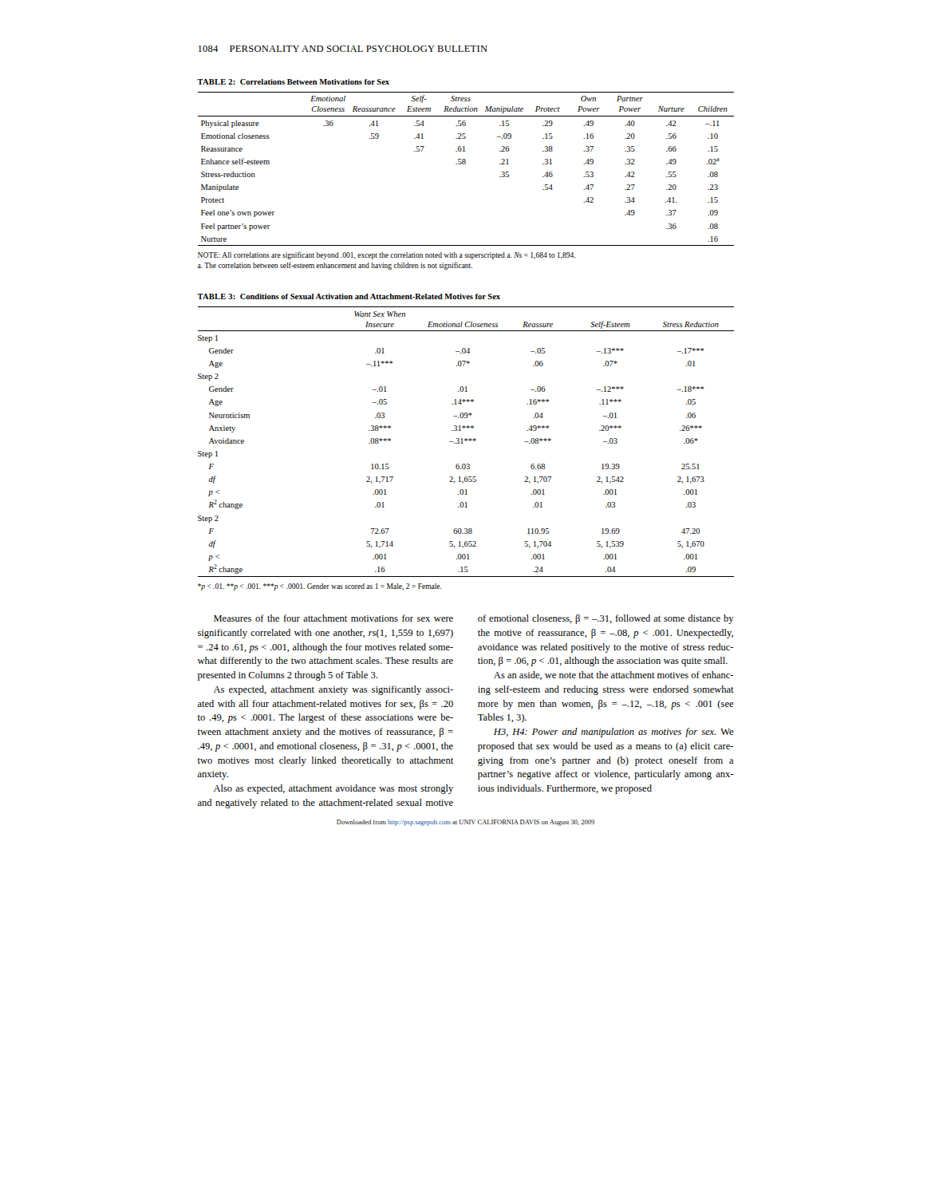1084 PERSONALITY AND SOCIAL PSYCHOLOGY BULLETIN
TABLE 2: Correlations Between Motivations for Sex
| | Emotional Closeness | Reassurance | Self-Esteem | Stress Reduction | Manipulate | Protect | Own Power | Partner Power | Nurture | Children |
| --- | --- | --- | --- | --- | --- | --- | --- | --- | --- | --- |
| Physical pleasure | .36 | .41 | .54 | .56 | .15 | .29 | .49 | .40 | .42 | –.11 |
| Emotional closeness | | .59 | .41 | .25 | –.09 | .15 | .16 | .20 | .56 | .10 |
| Reassurance | | | .57 | .61 | .26 | .38 | .37 | .35 | .66 | .15 |
| Enhance self-esteem | | | | .58 | .21 | .31 | .49 | .32 | .49 | .02 a |
| Stress-reduction | | | | | .35 | .46 | .53 | .42 | .55 | .08 |
| Manipulate | | | | | | .54 | .47 | .27 | .20 | .23 |
| Protect | | | | | | | .42 | .34 | .41. | .15 |
| Feel one’s own power | | | | | | | | .49 | .37 | .09 |
| Feel partner’s power | | | | | | | | | .36 | .08 |
| Nurture | | | | | | | | | | .16 |
NOTE: All correlations are significant beyond .001, except the correlation noted with a superscripted a. Ns = 1,684 to 1,894.
a. The correlation between self-esteem enhancement and having children is not significant.
TABLE 3: Conditions of Sexual Activation and Attachment-Related Motives for Sex
| | Want Sex When Insecure | Emotional Closeness | Reassure | Self-Esteem | Stress Reduction |
| --- | --- | --- | --- | --- | --- |
| Step 1 | | | | | |
| Gender | .01 | –.04 | –.05 | –.13*** | –.17*** |
| Age | –.11*** | .07* | .06 | .07* | .01 |
| Step 2 | | | | | |
| Gender | –.01 | .01 | –.06 | –.12*** | –.18*** |
| Age | –.05 | .14*** | .16*** | .11*** | .05 |
| Neuroticism | .03 | –.09* | .04 | –.01 | .06 |
| Anxiety | .38*** | .31*** | .49*** | .20*** | .26*** |
| Avoidance | .08*** | –.31*** | –.08*** | –.03 | .06* |
| Step 1 | | | | | |
| F | 10.15 | 6.03 | 6.68 | 19.39 | 25.51 |
| df | 2, 1,717 | 2, 1,655 | 2, 1,707 | 2, 1,542 | 2, 1,673 |
| p < | .001 | .01 | .001 | .001 | .001 |
| R 2 change | .01 | .01 | .01 | .03 | .03 |
| Step 2 | | | | | |
| F | 72.67 | 60.38 | 110.95 | 19.69 | 47.20 |
| df | 5, 1,714 | 5, 1,652 | 5, 1,704 | 5, 1,539 | 5, 1,670 |
| p < | .001 | .001 | .001 | .001 | .001 |
| R 2 change | .16 | .15 | .24 | .04 | .09 |
*p < .01. **p < .001. ***p < .0001. Gender was scored as 1 = Male, 2 = Female.
Measures of the four attachment motivations for sex were significantly correlated with one another, rs(1, 1,559 to 1,697) = .24 to .61, ps < .001, although the four motives related somewhat differently to the two attachment scales. These results are presented in Columns 2 through 5 of Table 3.
As expected, attachment anxiety was significantly associated with all four attachment-related motives for sex, βs = .20 to .49, ps < .0001. The largest of these associations were between attachment anxiety and the motives of reassurance, β = .49, p < .0001, and emotional closeness, β = .31, p < .0001, the two motives most clearly linked theoretically to attachment anxiety.
Also as expected, attachment avoidance was most strongly and negatively related to the attachment-related sexual motive of emotional closeness, β = –.31, followed at some distance by the motive of reassurance, β = –.08, p < .001. Unexpectedly, avoidance was related positively to the motive of stress reduction, β = .06, p < .01, although the association was quite small.
As an aside, we note that the attachment motives of enhancing self-esteem and reducing stress were endorsed somewhat more by men than women, βs = –.12, –.18, ps < .001 (see Tables 1, 3).
H3, H4: Power and manipulation as motives for sex. We proposed that sex would be used as a means to (a) elicit caregiving from one’s partner and (b) protect oneself from a partner’s negative affect or violence, particularly among anxious individuals. Furthermore, we proposed
Downloaded from http://psp.sagepub.com at UNIV CALIFORNIA DAVIS on August 30, 2009